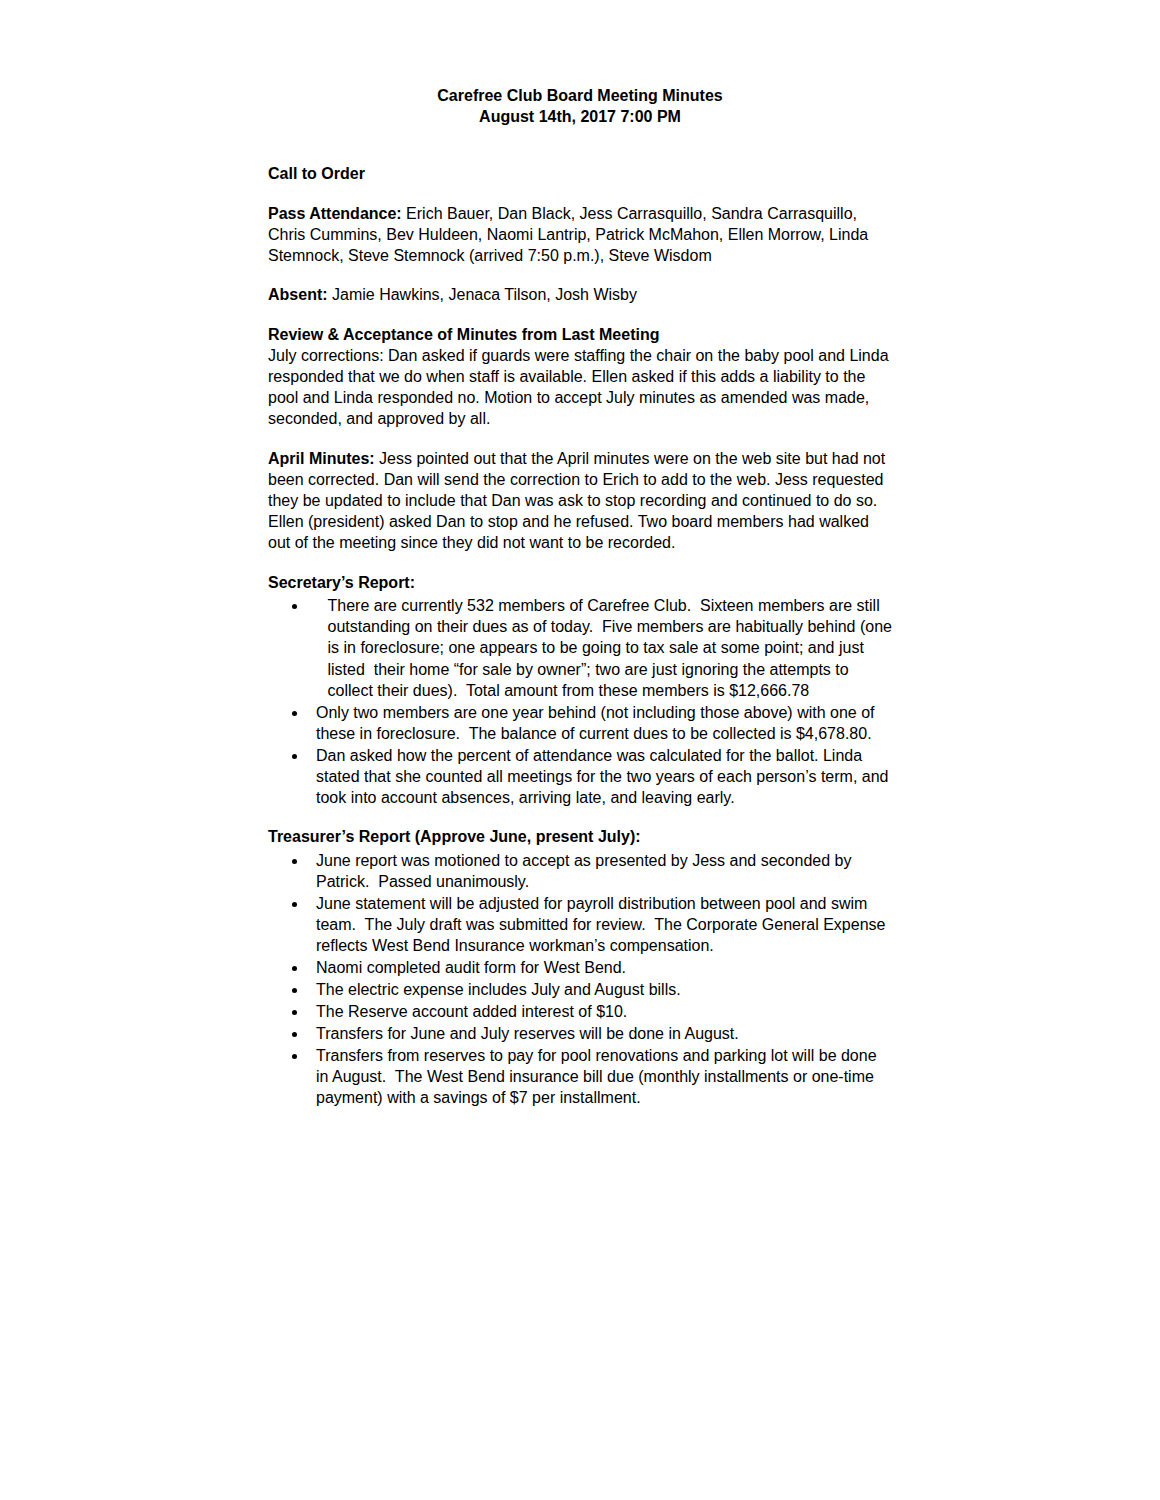Carefree Club Board Meeting MinutesAugust 14th, 2017 7:00 PM
Call to Order
Pass Attendance: Erich Bauer, Dan Black, Jess Carrasquillo, Sandra Carrasquillo, Chris Cummins, Bev Huldeen, Naomi Lantrip, Patrick McMahon, Ellen Morrow, Linda Stemnock, Steve Stemnock (arrived 7:50 p.m.), Steve Wisdom
Absent: Jamie Hawkins, Jenaca Tilson, Josh Wisby
Review & Acceptance of Minutes from Last Meeting
July corrections: Dan asked if guards were staffing the chair on the baby pool and Linda responded that we do when staff is available. Ellen asked if this adds a liability to the pool and Linda responded no. Motion to accept July minutes as amended was made, seconded, and approved by all.
April Minutes: Jess pointed out that the April minutes were on the web site but had not been corrected. Dan will send the correction to Erich to add to the web. Jess requested they be updated to include that Dan was ask to stop recording and continued to do so. Ellen (president) asked Dan to stop and he refused. Two board members had walked out of the meeting since they did not want to be recorded.
Secretary’s Report:
There are currently 532 members of Carefree Club. Sixteen members are still outstanding on their dues as of today. Five members are habitually behind (one is in foreclosure; one appears to be going to tax sale at some point; and just listed their home “for sale by owner”; two are just ignoring the attempts to collect their dues). Total amount from these members is $12,666.78
Only two members are one year behind (not including those above) with one of these in foreclosure. The balance of current dues to be collected is $4,678.80.
Dan asked how the percent of attendance was calculated for the ballot. Linda stated that she counted all meetings for the two years of each person’s term, and took into account absences, arriving late, and leaving early.
Treasurer’s Report (Approve June, present July):
June report was motioned to accept as presented by Jess and seconded by Patrick. Passed unanimously.
June statement will be adjusted for payroll distribution between pool and swim team. The July draft was submitted for review. The Corporate General Expense reflects West Bend Insurance workman’s compensation.
Naomi completed audit form for West Bend.
The electric expense includes July and August bills.
The Reserve account added interest of $10.
Transfers for June and July reserves will be done in August.
Transfers from reserves to pay for pool renovations and parking lot will be done in August. The West Bend insurance bill due (monthly installments or one-time payment) with a savings of $7 per installment.